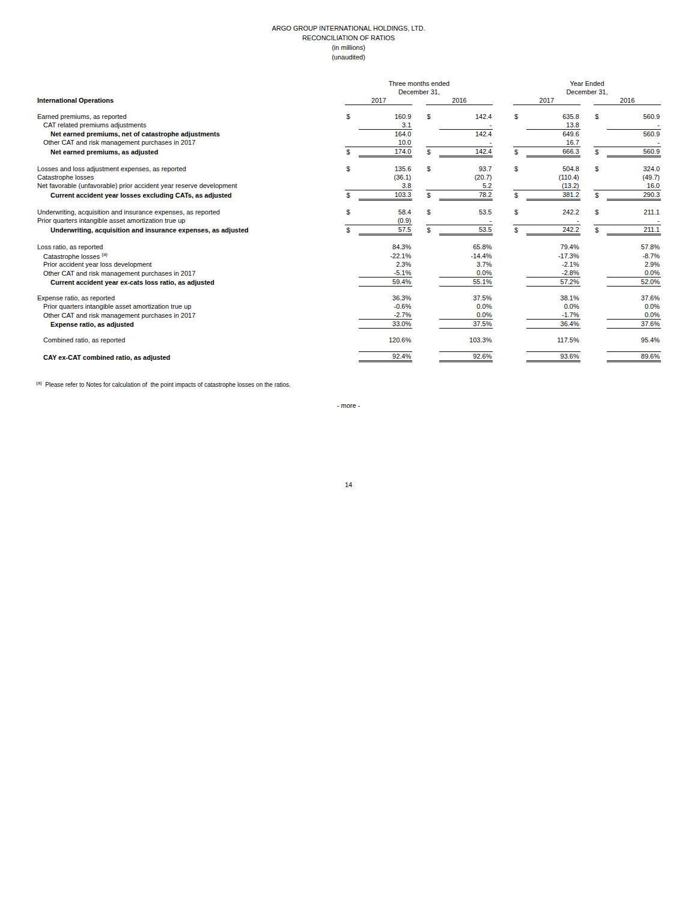ARGO GROUP INTERNATIONAL HOLDINGS, LTD.
RECONCILIATION OF RATIOS
(in millions)
(unaudited)
| | Three months ended | | Year Ended |
| | December 31, | | December 31, |
| International Operations | 2017 | | 2016 | | 2017 | | 2016 |
| Earned premiums, as reported | $ | 160.9 | | $ | 142.4 | | $ | 635.8 | | $ | 560.9 |
| CAT related premiums adjustments | | 3.1 | | | - | | | 13.8 | | | - |
| Net earned premiums, net of catastrophe adjustments | | 164.0 | | | 142.4 | | | 649.6 | | | 560.9 |
| Other CAT and risk management purchases in 2017 | | 10.0 | | | - | | | 16.7 | | | - |
| Net earned premiums, as adjusted | $ | 174.0 | | $ | 142.4 | | $ | 666.3 | | $ | 560.9 |
| Losses and loss adjustment expenses, as reported | $ | 135.6 | | $ | 93.7 | | $ | 504.8 | | $ | 324.0 |
| Catastrophe losses | | (36.1) | | | (20.7) | | | (110.4) | | | (49.7) |
| Net favorable (unfavorable) prior accident year reserve development | | 3.8 | | | 5.2 | | | (13.2) | | | 16.0 |
| Current accident year losses excluding CATs, as adjusted | $ | 103.3 | | $ | 78.2 | | $ | 381.2 | | $ | 290.3 |
| Underwriting, acquisition and insurance expenses, as reported | $ | 58.4 | | $ | 53.5 | | $ | 242.2 | | $ | 211.1 |
| Prior quarters intangible asset amortization true up | | (0.9) | | | - | | | - | | | - |
| Underwriting, acquisition and insurance expenses, as adjusted | $ | 57.5 | | $ | 53.5 | | $ | 242.2 | | $ | 211.1 |
| Loss ratio, as reported | | 84.3% | | | 65.8% | | | 79.4% | | | 57.8% |
| Catastrophe losses (a) | | -22.1% | | | -14.4% | | | -17.3% | | | -8.7% |
| Prior accident year loss development | | 2.3% | | | 3.7% | | | -2.1% | | | 2.9% |
| Other CAT and risk management purchases in 2017 | | -5.1% | | | 0.0% | | | -2.8% | | | 0.0% |
| Current accident year ex-cats loss ratio, as adjusted | | 59.4% | | | 55.1% | | | 57.2% | | | 52.0% |
| Expense ratio, as reported | | 36.3% | | | 37.5% | | | 38.1% | | | 37.6% |
| Prior quarters intangible asset amortization true up | | -0.6% | | | 0.0% | | | 0.0% | | | 0.0% |
| Other CAT and risk management purchases in 2017 | | -2.7% | | | 0.0% | | | -1.7% | | | 0.0% |
| Expense ratio, as adjusted | | 33.0% | | | 37.5% | | | 36.4% | | | 37.6% |
| Combined ratio, as reported | | 120.6% | | | 103.3% | | | 117.5% | | | 95.4% |
| CAY ex-CAT combined ratio, as adjusted | | 92.4% | | | 92.6% | | | 93.6% | | | 89.6% |
(a) Please refer to Notes for calculation of the point impacts of catastrophe losses on the ratios.
- more -
14